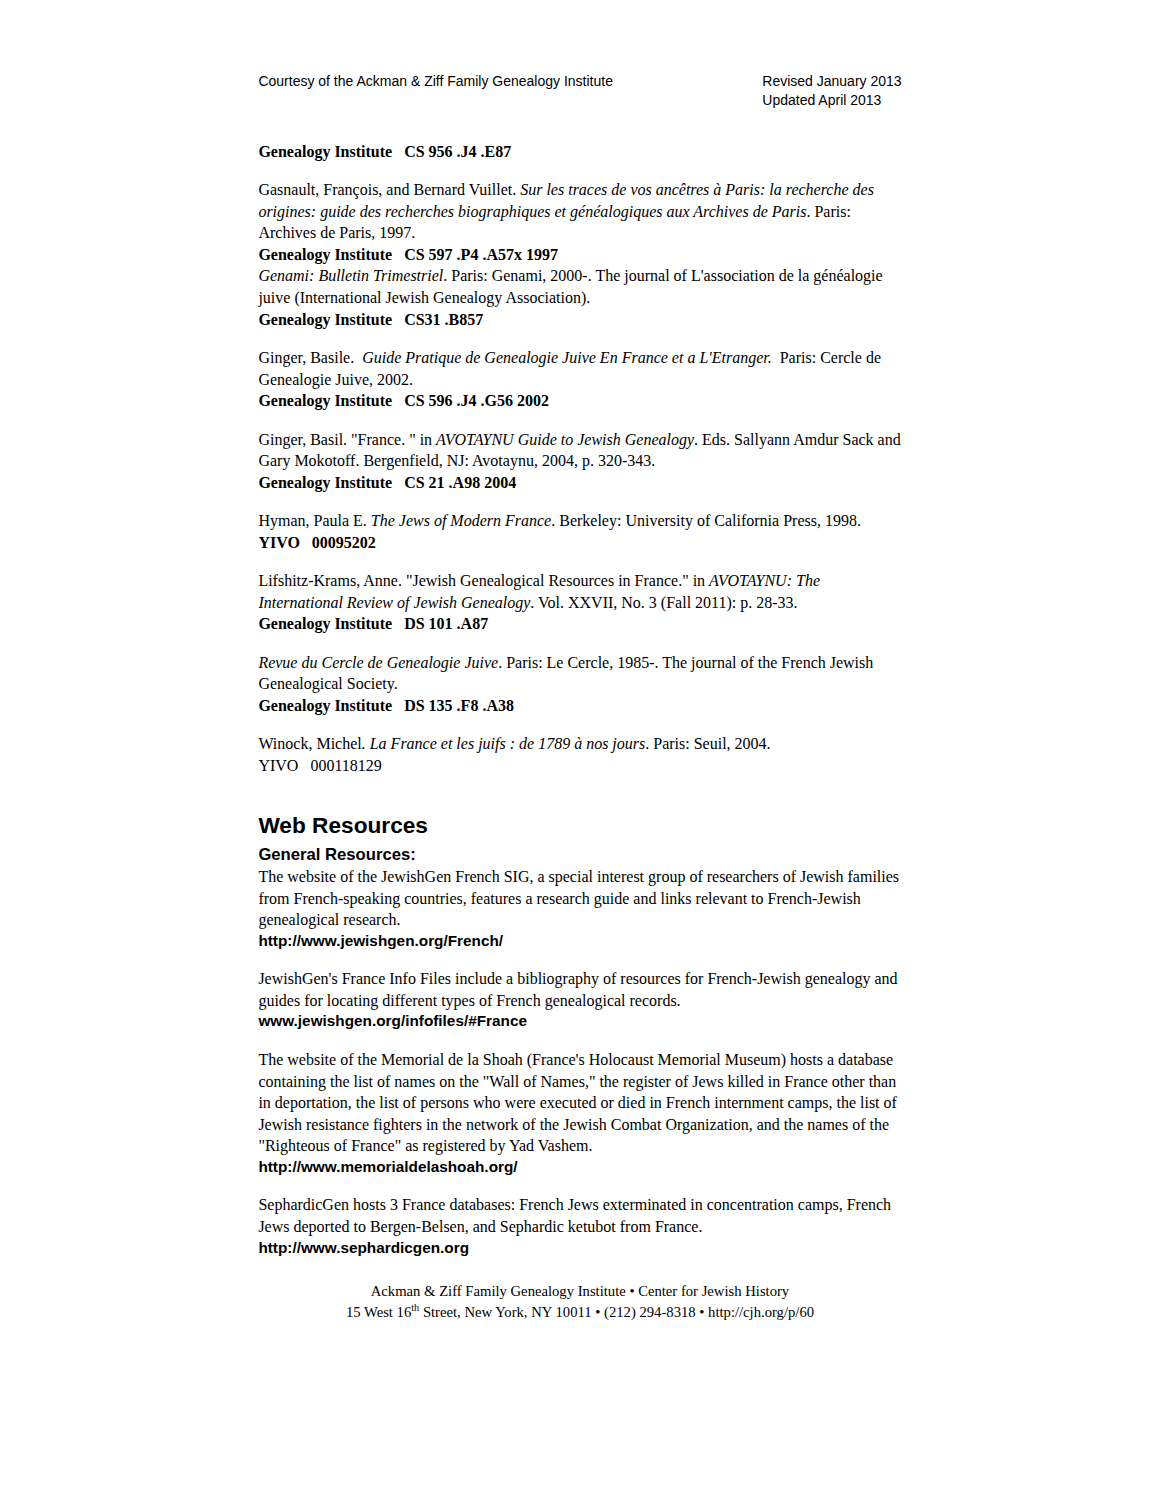Courtesy of the Ackman & Ziff Family Genealogy Institute
Revised January 2013
Updated April 2013
Genealogy Institute CS 956 .J4 .E87
Gasnault, François, and Bernard Vuillet. Sur les traces de vos ancêtres à Paris: la recherche des origines: guide des recherches biographiques et généalogiques aux Archives de Paris. Paris: Archives de Paris, 1997.
Genealogy Institute CS 597 .P4 .A57x 1997
Genami: Bulletin Trimestriel. Paris: Genami, 2000-. The journal of L'association de la généalogie juive (International Jewish Genealogy Association).
Genealogy Institute CS31 .B857
Ginger, Basile. Guide Pratique de Genealogie Juive En France et a L'Etranger. Paris: Cercle de Genealogie Juive, 2002.
Genealogy Institute CS 596 .J4 .G56 2002
Ginger, Basil. "France. " in AVOTAYNU Guide to Jewish Genealogy. Eds. Sallyann Amdur Sack and Gary Mokotoff. Bergenfield, NJ: Avotaynu, 2004, p. 320-343.
Genealogy Institute CS 21 .A98 2004
Hyman, Paula E. The Jews of Modern France. Berkeley: University of California Press, 1998.
YIVO 00095202
Lifshitz-Krams, Anne. "Jewish Genealogical Resources in France." in AVOTAYNU: The International Review of Jewish Genealogy. Vol. XXVII, No. 3 (Fall 2011): p. 28-33.
Genealogy Institute DS 101 .A87
Revue du Cercle de Genealogie Juive. Paris: Le Cercle, 1985-. The journal of the French Jewish Genealogical Society.
Genealogy Institute DS 135 .F8 .A38
Winock, Michel. La France et les juifs : de 1789 à nos jours. Paris: Seuil, 2004.
YIVO 000118129
Web Resources
General Resources:
The website of the JewishGen French SIG, a special interest group of researchers of Jewish families from French-speaking countries, features a research guide and links relevant to French-Jewish genealogical research.
http://www.jewishgen.org/French/
JewishGen's France Info Files include a bibliography of resources for French-Jewish genealogy and guides for locating different types of French genealogical records.
www.jewishgen.org/infofiles/#France
The website of the Memorial de la Shoah (France's Holocaust Memorial Museum) hosts a database containing the list of names on the "Wall of Names," the register of Jews killed in France other than in deportation, the list of persons who were executed or died in French internment camps, the list of Jewish resistance fighters in the network of the Jewish Combat Organization, and the names of the "Righteous of France" as registered by Yad Vashem.
http://www.memorialdelashoah.org/
SephardicGen hosts 3 France databases: French Jews exterminated in concentration camps, French Jews deported to Bergen-Belsen, and Sephardic ketubot from France.
http://www.sephardicgen.org
Ackman & Ziff Family Genealogy Institute • Center for Jewish History
15 West 16th Street, New York, NY 10011 • (212) 294-8318 • http://cjh.org/p/60